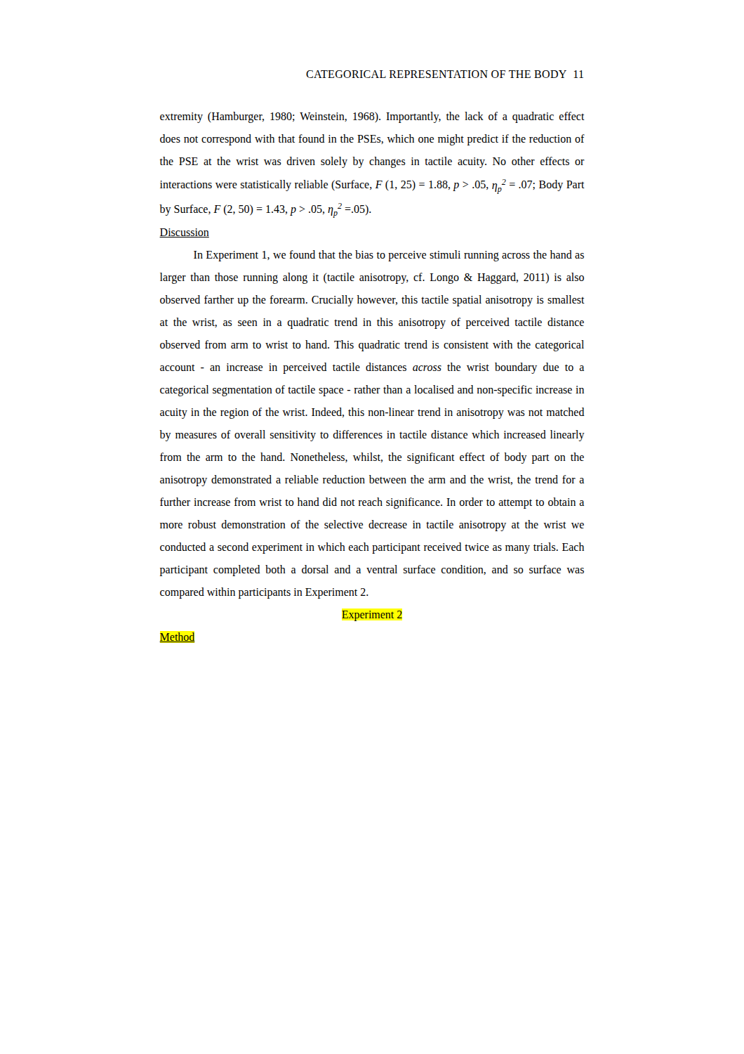CATEGORICAL REPRESENTATION OF THE BODY 11
extremity (Hamburger, 1980; Weinstein, 1968). Importantly, the lack of a quadratic effect does not correspond with that found in the PSEs, which one might predict if the reduction of the PSE at the wrist was driven solely by changes in tactile acuity. No other effects or interactions were statistically reliable (Surface, F (1, 25) = 1.88, p > .05, ηp 2 = .07; Body Part by Surface, F (2, 50) = 1.43, p > .05, ηp 2 =.05).
Discussion
In Experiment 1, we found that the bias to perceive stimuli running across the hand as larger than those running along it (tactile anisotropy, cf. Longo & Haggard, 2011) is also observed farther up the forearm. Crucially however, this tactile spatial anisotropy is smallest at the wrist, as seen in a quadratic trend in this anisotropy of perceived tactile distance observed from arm to wrist to hand. This quadratic trend is consistent with the categorical account - an increase in perceived tactile distances across the wrist boundary due to a categorical segmentation of tactile space - rather than a localised and non-specific increase in acuity in the region of the wrist. Indeed, this non-linear trend in anisotropy was not matched by measures of overall sensitivity to differences in tactile distance which increased linearly from the arm to the hand. Nonetheless, whilst, the significant effect of body part on the anisotropy demonstrated a reliable reduction between the arm and the wrist, the trend for a further increase from wrist to hand did not reach significance. In order to attempt to obtain a more robust demonstration of the selective decrease in tactile anisotropy at the wrist we conducted a second experiment in which each participant received twice as many trials. Each participant completed both a dorsal and a ventral surface condition, and so surface was compared within participants in Experiment 2.
Experiment 2
Method